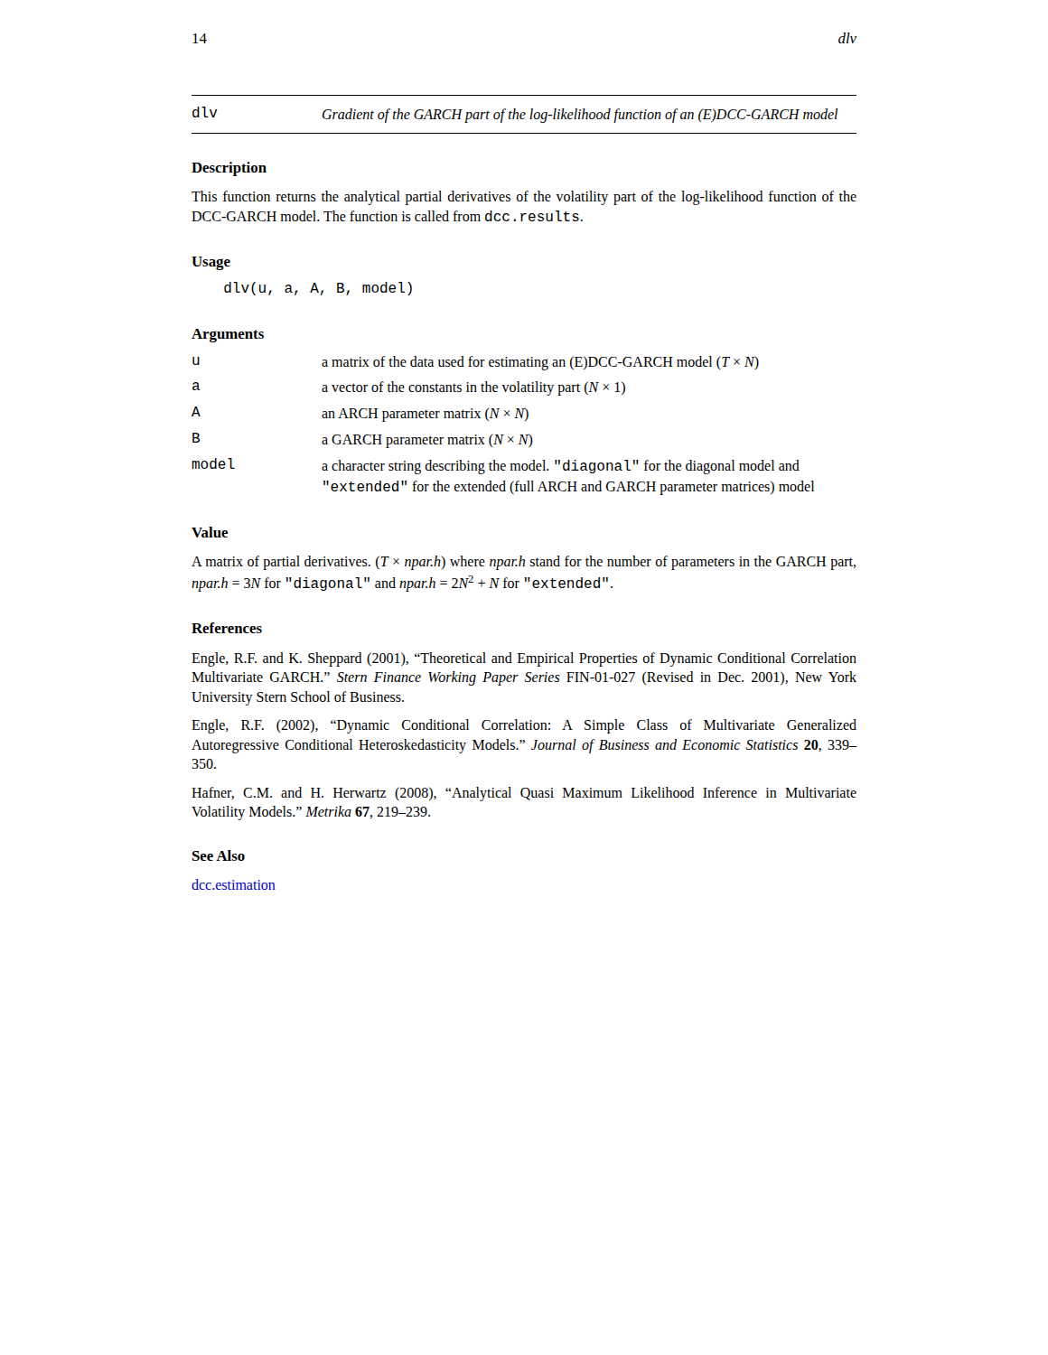14 dlv
dlv
Gradient of the GARCH part of the log-likelihood function of an (E)DCC-GARCH model
Description
This function returns the analytical partial derivatives of the volatility part of the log-likelihood function of the DCC-GARCH model. The function is called from dcc.results.
Usage
dlv(u, a, A, B, model)
Arguments
u
a matrix of the data used for estimating an (E)DCC-GARCH model (T × N)
a
a vector of the constants in the volatility part (N × 1)
A
an ARCH parameter matrix (N × N)
B
a GARCH parameter matrix (N × N)
model
a character string describing the model. "diagonal" for the diagonal model and "extended" for the extended (full ARCH and GARCH parameter matrices) model
Value
A matrix of partial derivatives. (T × npar.h) where npar.h stand for the number of parameters in the GARCH part, npar.h = 3N for "diagonal" and npar.h = 2N 2 + N for "extended".
References
Engle, R.F. and K. Sheppard (2001), “Theoretical and Empirical Properties of Dynamic Conditional Correlation Multivariate GARCH.” Stern Finance Working Paper Series FIN-01-027 (Revised in Dec. 2001), New York University Stern School of Business.
Engle, R.F. (2002), “Dynamic Conditional Correlation: A Simple Class of Multivariate Generalized Autoregressive Conditional Heteroskedasticity Models.” Journal of Business and Economic Statistics 20, 339–350.
Hafner, C.M. and H. Herwartz (2008), “Analytical Quasi Maximum Likelihood Inference in Multivariate Volatility Models.” Metrika 67, 219–239.
See Also
dcc.estimation